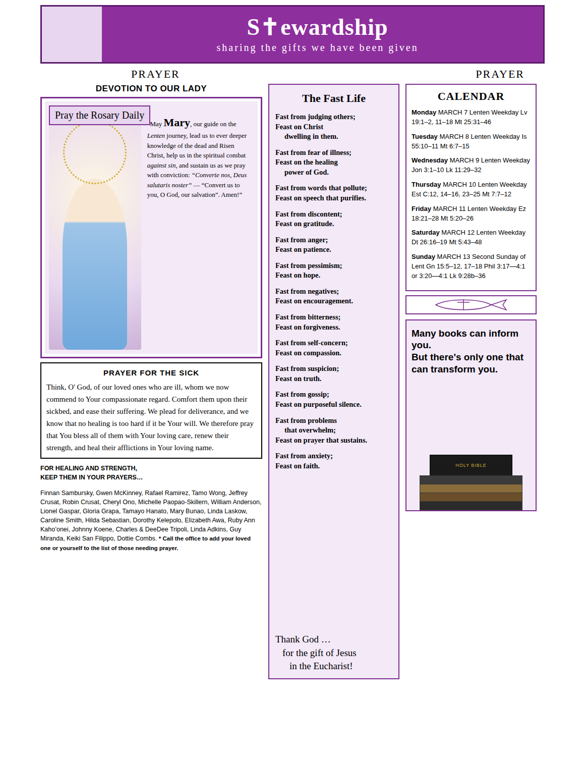S✝ewardship
sharing the gifts we have been given
PRAYER PRAYER
DEVOTION TO OUR LADY
Pray the Rosary Daily
“May Mary, our guide on the Lenten journey, lead us to ever deeper knowledge of the dead and Risen Christ, help us in the spiritual combat against sin, and sustain us as we pray with conviction: “Converte nos, Deus salutaris noster” — “Convert us to you, O God, our salvation”. Amen!”
PRAYER FOR THE SICK
Think, O' God, of our loved ones who are ill, whom we now commend to Your compassionate regard. Comfort them upon their sickbed, and ease their suffering. We plead for deliverance, and we know that no healing is too hard if it be Your will. We therefore pray that You bless all of them with Your loving care, renew their strength, and heal their afflictions in Your loving name.
FOR HEALING AND STRENGTH,
KEEP THEM IN YOUR PRAYERS…
Finnan Sambursky, Gwen McKinney, Rafael Ramirez, Tamo Wong, Jeffrey Crusat, Robin Crusat, Cheryl Ono, Michelle Paopao-Skillern, William Anderson, Lionel Gaspar, Gloria Grapa, Tamayo Hanato, Mary Bunao, Linda Laskow, Caroline Smith, Hilda Sebastian, Dorothy Kelepolo, Elizabeth Awa, Ruby Ann Kaho’onei, Johnny Koene, Charles & DeeDee Tripoli, Linda Adkins, Guy Miranda, Keiki San Filippo, Dottie Combs. * Call the office to add your loved one or yourself to the list of those needing prayer.
The Fast Life
Fast from judging others;
Feast on Christdwelling in them.
Fast from fear of illness;
Feast on the healingpower of God.
Fast from words that pollute;
Feast on speech that purifies.
Fast from discontent;
Feast on gratitude.
Fast from anger;
Feast on patience.
Fast from pessimism;
Feast on hope.
Fast from negatives;
Feast on encouragement.
Fast from bitterness;
Feast on forgiveness.
Fast from self-concern;
Feast on compassion.
Fast from suspicion;
Feast on truth.
Fast from gossip;
Feast on purposeful silence.
Fast from problemsthat overwhelm; Feast on prayer that sustains.
Fast from anxiety;
Feast on faith.
Thank God … for the gift of Jesus in the Eucharist!
CALENDAR
Monday MARCH 7 Lenten Weekday Lv 19:1–2, 11–18 Mt 25:31–46
Tuesday MARCH 8 Lenten Weekday Is 55:10–11 Mt 6:7–15
Wednesday MARCH 9 Lenten Weekday Jon 3:1–10 Lk 11:29–32
Thursday MARCH 10 Lenten Weekday Est C:12, 14–16, 23–25 Mt 7:7–12
Friday MARCH 11 Lenten Weekday Ez 18:21–28 Mt 5:20–26
Saturday MARCH 12 Lenten Weekday Dt 26:16–19 Mt 5:43–48
Sunday MARCH 13 Second Sunday of Lent Gn 15:5–12, 17–18 Phil 3:17—4:1 or 3:20—4:1 Lk 9:28b–36
Many books can inform you.
But there's only one that can transform you.
HOLY BIBLE